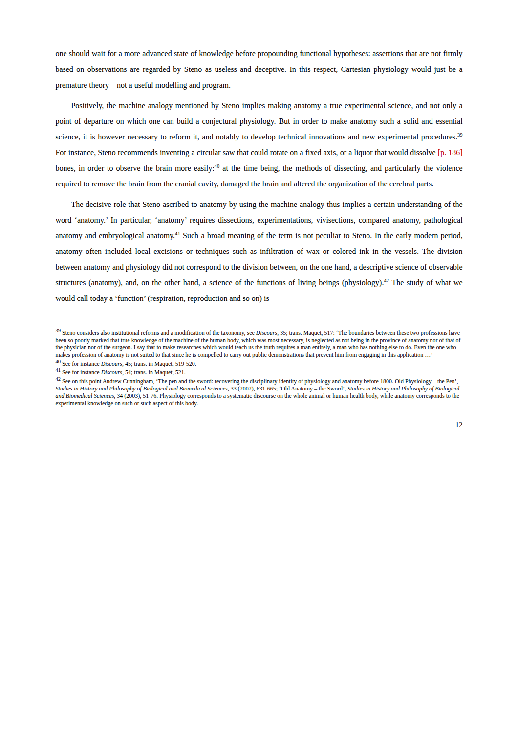one should wait for a more advanced state of knowledge before propounding functional hypotheses: assertions that are not firmly based on observations are regarded by Steno as useless and deceptive. In this respect, Cartesian physiology would just be a premature theory – not a useful modelling and program.
Positively, the machine analogy mentioned by Steno implies making anatomy a true experimental science, and not only a point of departure on which one can build a conjectural physiology. But in order to make anatomy such a solid and essential science, it is however necessary to reform it, and notably to develop technical innovations and new experimental procedures.39 For instance, Steno recommends inventing a circular saw that could rotate on a fixed axis, or a liquor that would dissolve [p. 186] bones, in order to observe the brain more easily:40 at the time being, the methods of dissecting, and particularly the violence required to remove the brain from the cranial cavity, damaged the brain and altered the organization of the cerebral parts.
The decisive role that Steno ascribed to anatomy by using the machine analogy thus implies a certain understanding of the word ‘anatomy.’ In particular, ‘anatomy’ requires dissections, experimentations, vivisections, compared anatomy, pathological anatomy and embryological anatomy.41 Such a broad meaning of the term is not peculiar to Steno. In the early modern period, anatomy often included local excisions or techniques such as infiltration of wax or colored ink in the vessels. The division between anatomy and physiology did not correspond to the division between, on the one hand, a descriptive science of observable structures (anatomy), and, on the other hand, a science of the functions of living beings (physiology).42 The study of what we would call today a ‘function’ (respiration, reproduction and so on) is
39 Steno considers also institutional reforms and a modification of the taxonomy, see Discours, 35; trans. Maquet, 517: ‘The boundaries between these two professions have been so poorly marked that true knowledge of the machine of the human body, which was most necessary, is neglected as not being in the province of anatomy nor of that of the physician nor of the surgeon. I say that to make researches which would teach us the truth requires a man entirely, a man who has nothing else to do. Even the one who makes profession of anatomy is not suited to that since he is compelled to carry out public demonstrations that prevent him from engaging in this application …’
40 See for instance Discours, 45; trans. in Maquet, 519-520.
41 See for instance Discours, 54; trans. in Maquet, 521.
42 See on this point Andrew Cunningham, ‘The pen and the sword: recovering the disciplinary identity of physiology and anatomy before 1800. Old Physiology – the Pen’, Studies in History and Philosophy of Biological and Biomedical Sciences, 33 (2002), 631-665; ‘Old Anatomy – the Sword’, Studies in History and Philosophy of Biological and Biomedical Sciences, 34 (2003), 51-76. Physiology corresponds to a systematic discourse on the whole animal or human health body, while anatomy corresponds to the experimental knowledge on such or such aspect of this body.
12